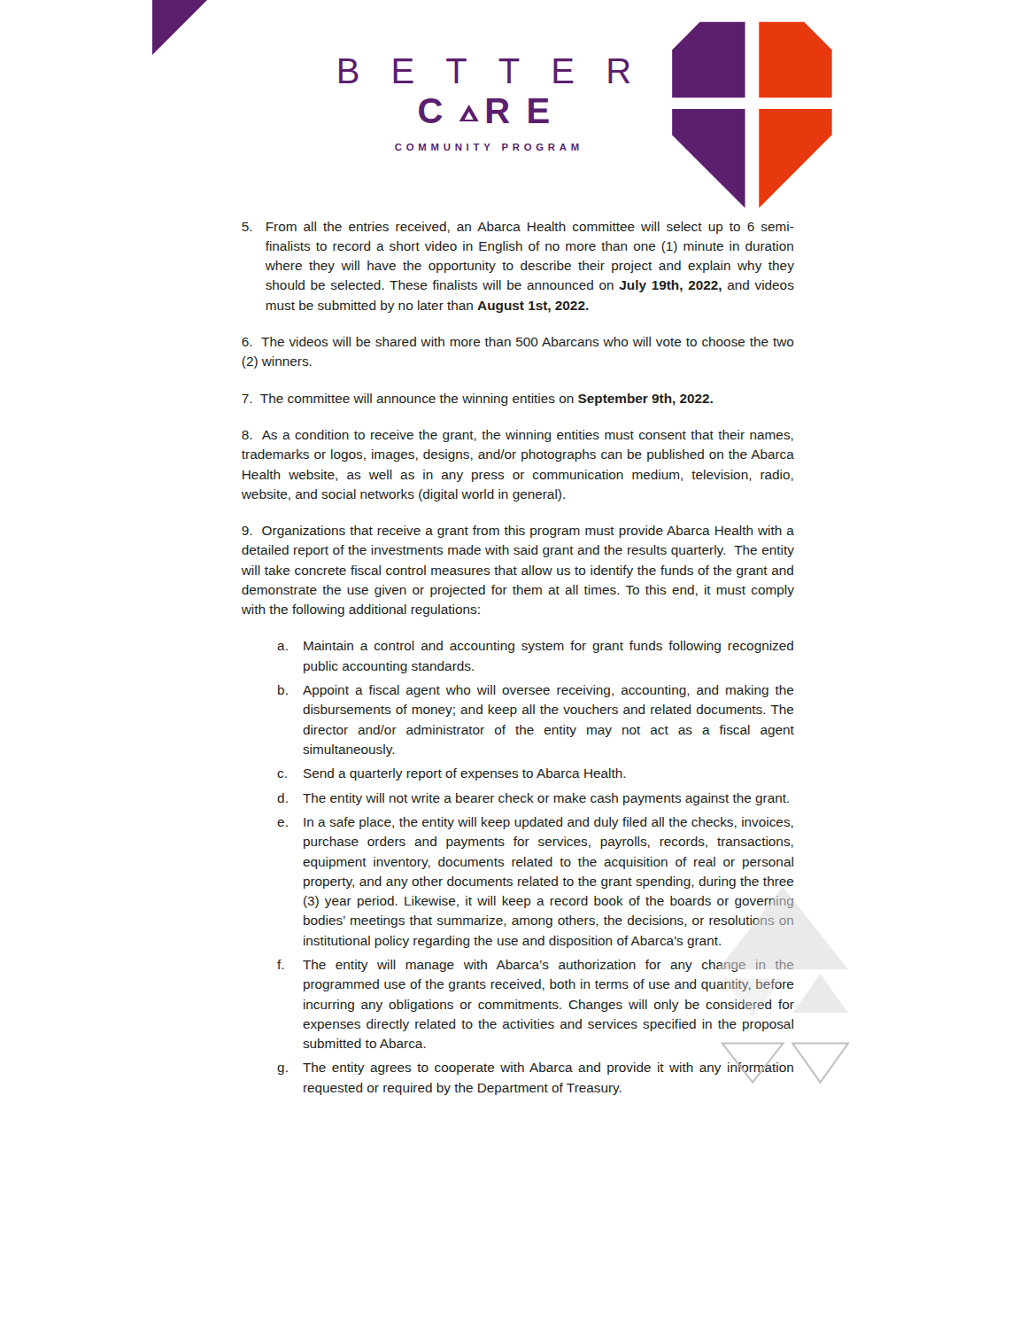B E T T E R
C RE
COMMUNITY PROGRAM
5.
From all the entries received, an Abarca Health committee will select up to 6 semi-finalists to record a short video in English of no more than one (1) minute in duration where they will have the opportunity to describe their project and explain why they should be selected. These finalists will be announced on July 19th, 2022, and videos must be submitted by no later than August 1st, 2022.
6. The videos will be shared with more than 500 Abarcans who will vote to choose the two (2) winners.
7. The committee will announce the winning entities on September 9th, 2022.
8. As a condition to receive the grant, the winning entities must consent that their names, trademarks or logos, images, designs, and/or photographs can be published on the Abarca Health website, as well as in any press or communication medium, television, radio, website, and social networks (digital world in general).
9. Organizations that receive a grant from this program must provide Abarca Health with a detailed report of the investments made with said grant and the results quarterly. The entity will take concrete fiscal control measures that allow us to identify the funds of the grant and demonstrate the use given or projected for them at all times. To this end, it must comply with the following additional regulations:
a. Maintain a control and accounting system for grant funds following recognized public accounting standards.
b. Appoint a fiscal agent who will oversee receiving, accounting, and making the disbursements of money; and keep all the vouchers and related documents. The director and/or administrator of the entity may not act as a fiscal agent simultaneously.
c. Send a quarterly report of expenses to Abarca Health.
d. The entity will not write a bearer check or make cash payments against the grant.
e. In a safe place, the entity will keep updated and duly filed all the checks, invoices, purchase orders and payments for services, payrolls, records, transactions, equipment inventory, documents related to the acquisition of real or personal property, and any other documents related to the grant spending, during the three (3) year period. Likewise, it will keep a record book of the boards or governing bodies’ meetings that summarize, among others, the decisions, or resolutions on institutional policy regarding the use and disposition of Abarca's grant.
f. The entity will manage with Abarca’s authorization for any change in the programmed use of the grants received, both in terms of use and quantity, before incurring any obligations or commitments. Changes will only be considered for expenses directly related to the activities and services specified in the proposal submitted to Abarca.
g. The entity agrees to cooperate with Abarca and provide it with any information requested or required by the Department of Treasury.